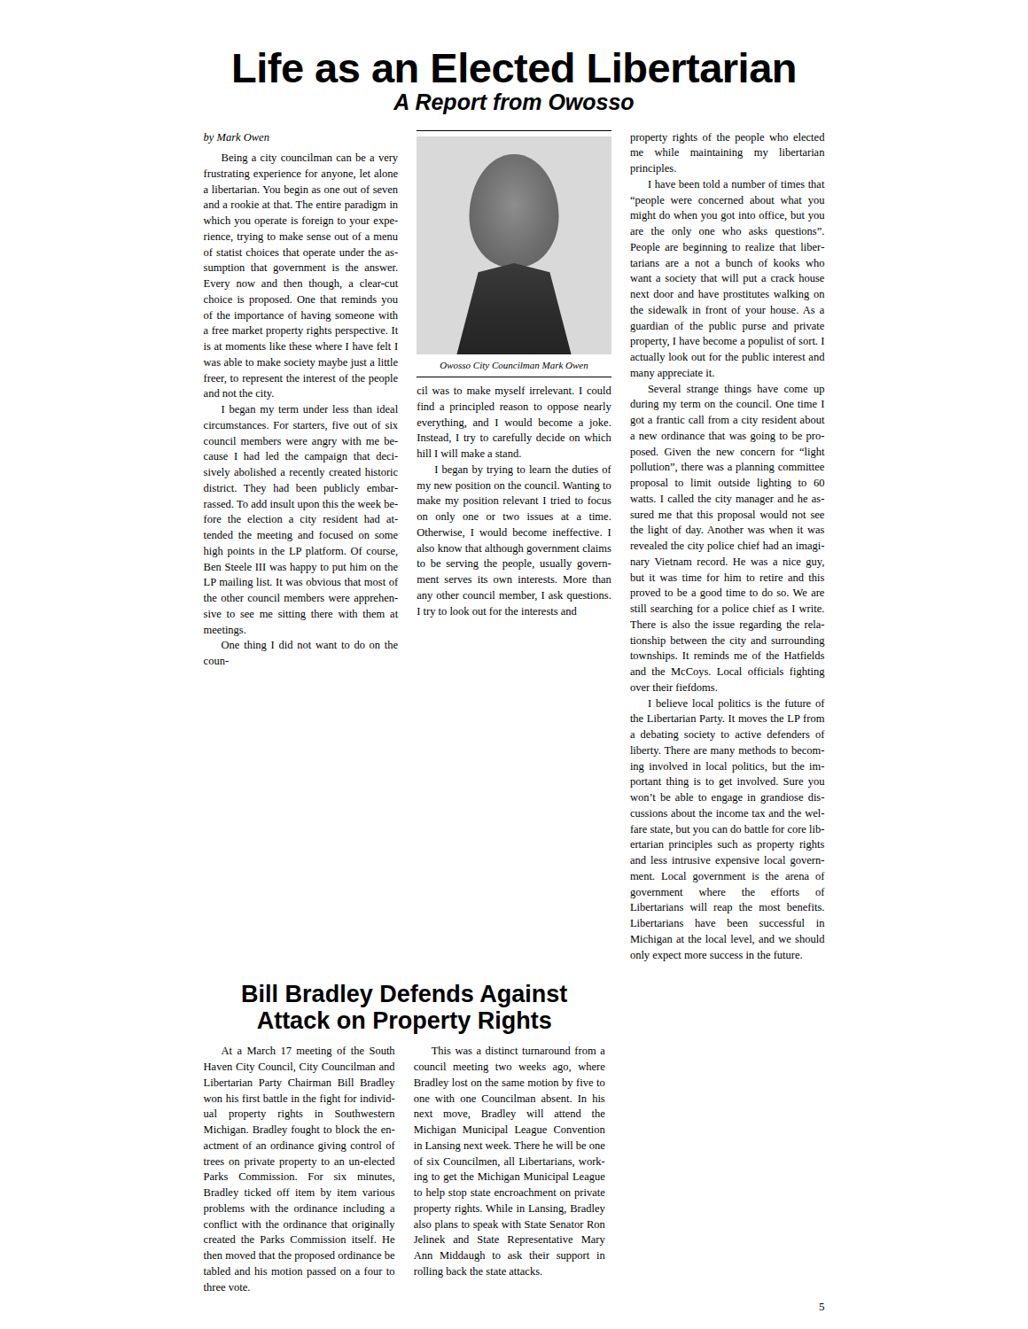Life as an Elected Libertarian
A Report from Owosso
by Mark Owen
Being a city councilman can be a very frustrating experience for anyone, let alone a libertarian. You begin as one out of seven and a rookie at that. The entire paradigm in which you operate is foreign to your experience, trying to make sense out of a menu of statist choices that operate under the assumption that government is the answer. Every now and then though, a clear-cut choice is proposed. One that reminds you of the importance of having someone with a free market property rights perspective. It is at moments like these where I have felt I was able to make society maybe just a little freer, to represent the interest of the people and not the city.
I began my term under less than ideal circumstances. For starters, five out of six council members were angry with me because I had led the campaign that decisively abolished a recently created historic district. They had been publicly embarrassed. To add insult upon this the week before the election a city resident had attended the meeting and focused on some high points in the LP platform. Of course, Ben Steele III was happy to put him on the LP mailing list. It was obvious that most of the other council members were apprehensive to see me sitting there with them at meetings.
One thing I did not want to do on the coun-
Owosso City Councilman Mark Owen
cil was to make myself irrelevant. I could find a principled reason to oppose nearly everything, and I would become a joke. Instead, I try to carefully decide on which hill I will make a stand.
I began by trying to learn the duties of my new position on the council. Wanting to make my position relevant I tried to focus on only one or two issues at a time. Otherwise, I would become ineffective. I also know that although government claims to be serving the people, usually government serves its own interests. More than any other council member, I ask questions. I try to look out for the interests and
property rights of the people who elected me while maintaining my libertarian principles.
I have been told a number of times that “people were concerned about what you might do when you got into office, but you are the only one who asks questions”. People are beginning to realize that libertarians are a not a bunch of kooks who want a society that will put a crack house next door and have prostitutes walking on the sidewalk in front of your house. As a guardian of the public purse and private property, I have become a populist of sort. I actually look out for the public interest and many appreciate it.
Several strange things have come up during my term on the council. One time I got a frantic call from a city resident about a new ordinance that was going to be proposed. Given the new concern for “light pollution”, there was a planning committee proposal to limit outside lighting to 60 watts. I called the city manager and he assured me that this proposal would not see the light of day. Another was when it was revealed the city police chief had an imaginary Vietnam record. He was a nice guy, but it was time for him to retire and this proved to be a good time to do so. We are still searching for a police chief as I write. There is also the issue regarding the relationship between the city and surrounding townships. It reminds me of the Hatfields and the McCoys. Local officials fighting over their fiefdoms.
I believe local politics is the future of the Libertarian Party. It moves the LP from a debating society to active defenders of liberty. There are many methods to becoming involved in local politics, but the important thing is to get involved. Sure you won’t be able to engage in grandiose discussions about the income tax and the welfare state, but you can do battle for core libertarian principles such as property rights and less intrusive expensive local government. Local government is the arena of government where the efforts of Libertarians will reap the most benefits. Libertarians have been successful in Michigan at the local level, and we should only expect more success in the future.
Bill Bradley Defends Against
Attack on Property Rights
At a March 17 meeting of the South Haven City Council, City Councilman and Libertarian Party Chairman Bill Bradley won his first battle in the fight for individual property rights in Southwestern Michigan. Bradley fought to block the enactment of an ordinance giving control of trees on private property to an un-elected Parks Commission. For six minutes, Bradley ticked off item by item various problems with the ordinance including a conflict with the ordinance that originally created the Parks Commission itself. He then moved that the proposed ordinance be tabled and his motion passed on a four to three vote.
This was a distinct turnaround from a council meeting two weeks ago, where Bradley lost on the same motion by five to one with one Councilman absent. In his next move, Bradley will attend the Michigan Municipal League Convention in Lansing next week. There he will be one of six Councilmen, all Libertarians, working to get the Michigan Municipal League to help stop state encroachment on private property rights. While in Lansing, Bradley also plans to speak with State Senator Ron Jelinek and State Representative Mary Ann Middaugh to ask their support in rolling back the state attacks.
5